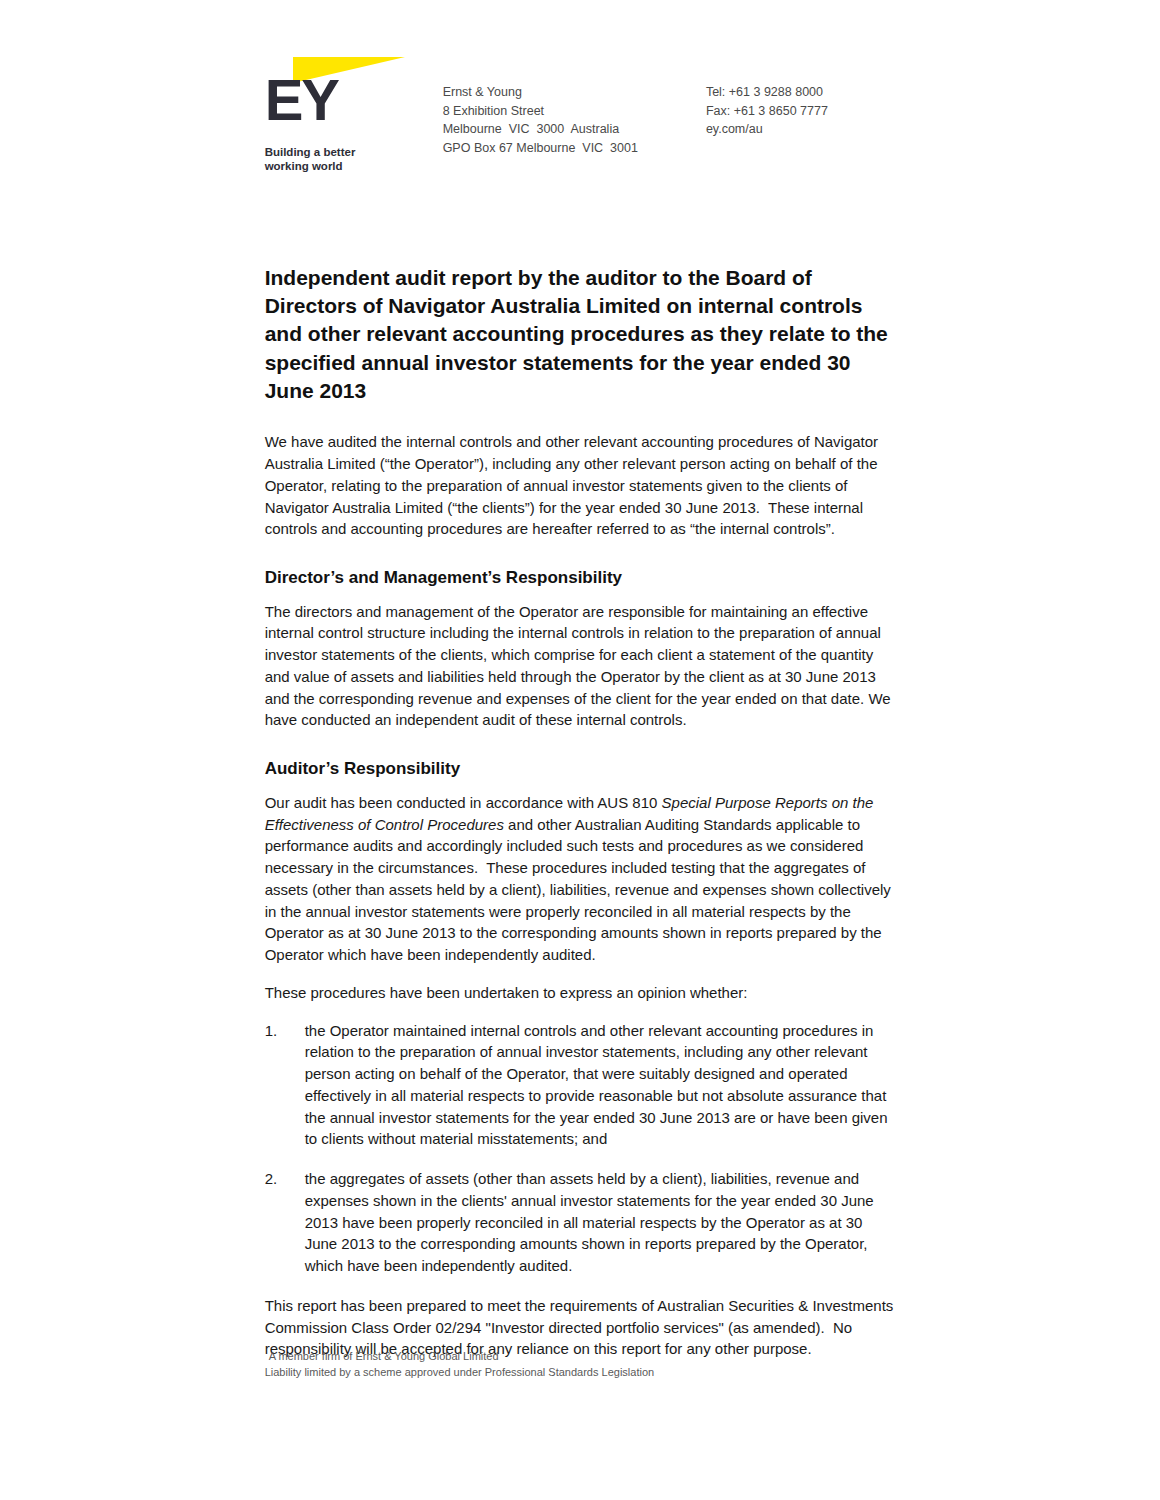EY
Building a better
working world
Ernst & Young
8 Exhibition Street
Melbourne VIC 3000 Australia
GPO Box 67 Melbourne VIC 3001
Tel: +61 3 9288 8000
Fax: +61 3 8650 7777
ey.com/au
Independent audit report by the auditor to the Board of Directors of Navigator Australia Limited on internal controls and other relevant accounting procedures as they relate to the specified annual investor statements for the year ended 30 June 2013
We have audited the internal controls and other relevant accounting procedures of Navigator Australia Limited (“the Operator”), including any other relevant person acting on behalf of the Operator, relating to the preparation of annual investor statements given to the clients of Navigator Australia Limited (“the clients”) for the year ended 30 June 2013. These internal controls and accounting procedures are hereafter referred to as “the internal controls”.
Director’s and Management’s Responsibility
The directors and management of the Operator are responsible for maintaining an effective internal control structure including the internal controls in relation to the preparation of annual investor statements of the clients, which comprise for each client a statement of the quantity and value of assets and liabilities held through the Operator by the client as at 30 June 2013 and the corresponding revenue and expenses of the client for the year ended on that date. We have conducted an independent audit of these internal controls.
Auditor’s Responsibility
Our audit has been conducted in accordance with AUS 810 Special Purpose Reports on the Effectiveness of Control Procedures and other Australian Auditing Standards applicable to performance audits and accordingly included such tests and procedures as we considered necessary in the circumstances. These procedures included testing that the aggregates of assets (other than assets held by a client), liabilities, revenue and expenses shown collectively in the annual investor statements were properly reconciled in all material respects by the Operator as at 30 June 2013 to the corresponding amounts shown in reports prepared by the Operator which have been independently audited.
These procedures have been undertaken to express an opinion whether:
the Operator maintained internal controls and other relevant accounting procedures in relation to the preparation of annual investor statements, including any other relevant person acting on behalf of the Operator, that were suitably designed and operated effectively in all material respects to provide reasonable but not absolute assurance that the annual investor statements for the year ended 30 June 2013 are or have been given to clients without material misstatements; and
the aggregates of assets (other than assets held by a client), liabilities, revenue and expenses shown in the clients' annual investor statements for the year ended 30 June 2013 have been properly reconciled in all material respects by the Operator as at 30 June 2013 to the corresponding amounts shown in reports prepared by the Operator, which have been independently audited.
This report has been prepared to meet the requirements of Australian Securities & Investments Commission Class Order 02/294 "Investor directed portfolio services" (as amended). No responsibility will be accepted for any reliance on this report for any other purpose.
A member firm of Ernst & Young Global Limited
Liability limited by a scheme approved under Professional Standards Legislation